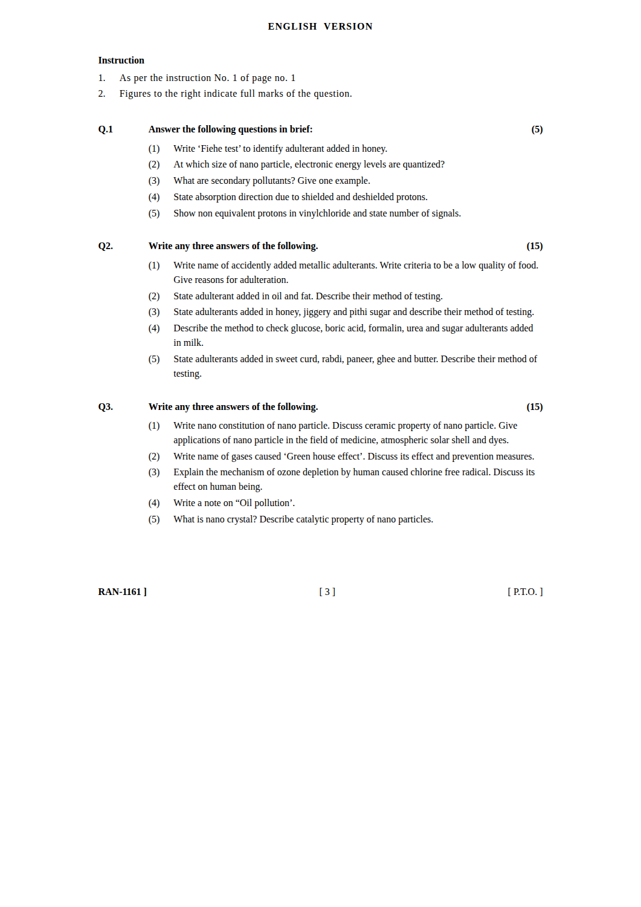ENGLISH VERSION
Instruction
1. As per the instruction No. 1 of page no. 1
2. Figures to the right indicate full marks of the question.
Q.1 Answer the following questions in brief: (5)
(1) Write ‘Fiehe test’ to identify adulterant added in honey.
(2) At which size of nano particle, electronic energy levels are quantized?
(3) What are secondary pollutants? Give one example.
(4) State absorption direction due to shielded and deshielded protons.
(5) Show non equivalent protons in vinylchloride and state number of signals.
Q2. Write any three answers of the following. (15)
(1) Write name of accidently added metallic adulterants. Write criteria to be a low quality of food. Give reasons for adulteration.
(2) State adulterant added in oil and fat. Describe their method of testing.
(3) State adulterants added in honey, jiggery and pithi sugar and describe their method of testing.
(4) Describe the method to check glucose, boric acid, formalin, urea and sugar adulterants added in milk.
(5) State adulterants added in sweet curd, rabdi, paneer, ghee and butter. Describe their method of testing.
Q3. Write any three answers of the following. (15)
(1) Write nano constitution of nano particle. Discuss ceramic property of nano particle. Give applications of nano particle in the field of medicine, atmospheric solar shell and dyes.
(2) Write name of gases caused ‘Green house effect’. Discuss its effect and prevention measures.
(3) Explain the mechanism of ozone depletion by human caused chlorine free radical. Discuss its effect on human being.
(4) Write a note on “Oil pollution’.
(5) What is nano crystal? Describe catalytic property of nano particles.
RAN-1161 ] [ 3 ] [ P.T.O. ]